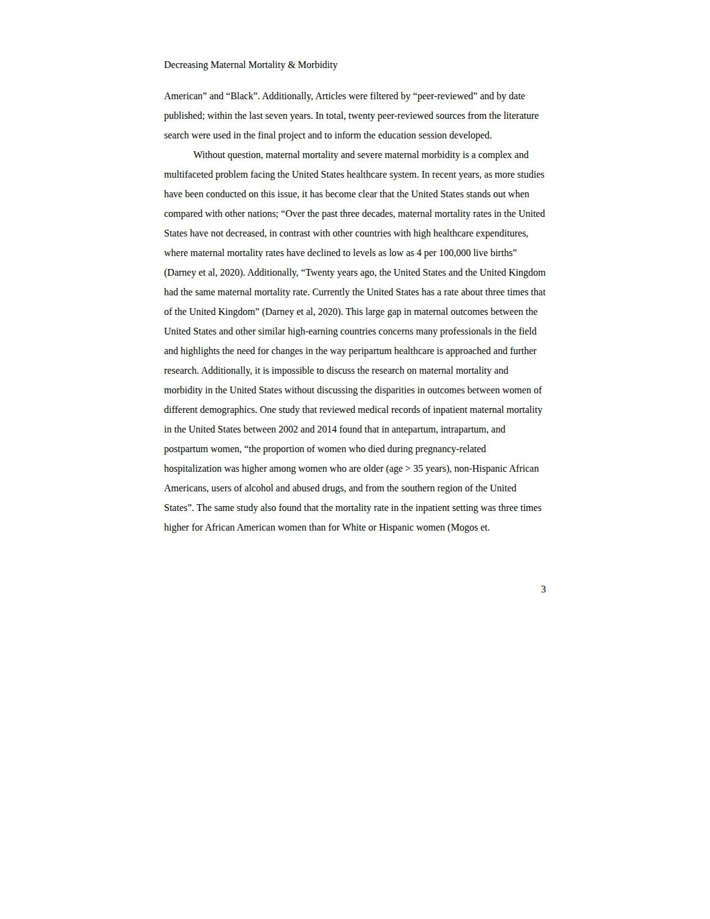Decreasing Maternal Mortality & Morbidity
American” and “Black”. Additionally, Articles were filtered by “peer-reviewed” and by date published; within the last seven years. In total, twenty peer-reviewed sources from the literature search were used in the final project and to inform the education session developed.
Without question, maternal mortality and severe maternal morbidity is a complex and multifaceted problem facing the United States healthcare system. In recent years, as more studies have been conducted on this issue, it has become clear that the United States stands out when compared with other nations; “Over the past three decades, maternal mortality rates in the United States have not decreased, in contrast with other countries with high healthcare expenditures, where maternal mortality rates have declined to levels as low as 4 per 100,000 live births” (Darney et al, 2020). Additionally, “Twenty years ago, the United States and the United Kingdom had the same maternal mortality rate. Currently the United States has a rate about three times that of the United Kingdom” (Darney et al, 2020). This large gap in maternal outcomes between the United States and other similar high-earning countries concerns many professionals in the field and highlights the need for changes in the way peripartum healthcare is approached and further research. Additionally, it is impossible to discuss the research on maternal mortality and morbidity in the United States without discussing the disparities in outcomes between women of different demographics. One study that reviewed medical records of inpatient maternal mortality in the United States between 2002 and 2014 found that in antepartum, intrapartum, and postpartum women, “the proportion of women who died during pregnancy-related hospitalization was higher among women who are older (age > 35 years), non-Hispanic African Americans, users of alcohol and abused drugs, and from the southern region of the United States”. The same study also found that the mortality rate in the inpatient setting was three times higher for African American women than for White or Hispanic women (Mogos et.
3